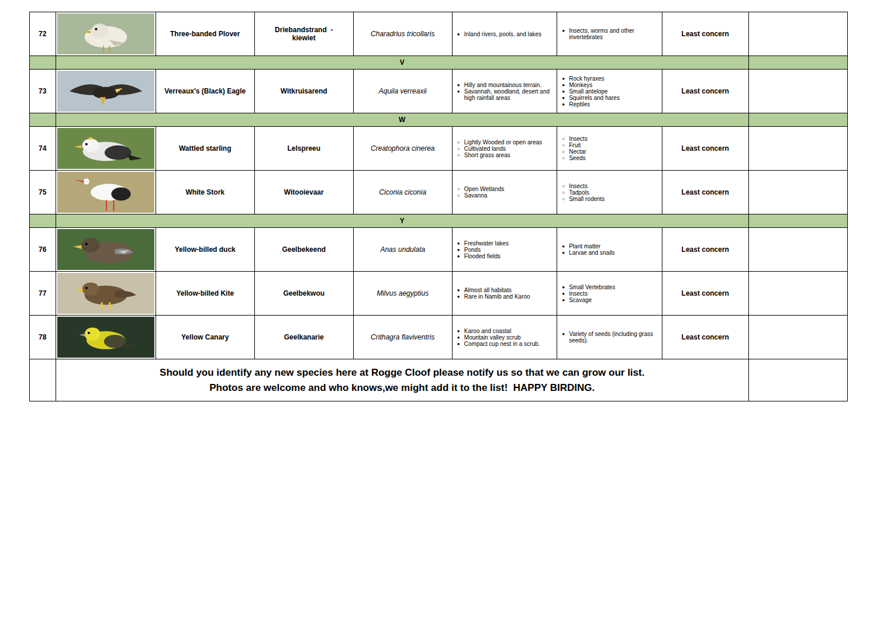| 72 | | Three-banded Plover | Driebandstrand - kiewiet | Charadrius tricollaris | Inland rivers, pools, and lakes | Insects, worms and other invertebrates | Least concern | |
| | V | |
| 73 | | Verreaux's (Black) Eagle | Witkruisarend | Aquila verreaxii | Hilly and mountainous terrain. Savannah, woodland, desert and high rainfall areas | Rock hyraxes Monkeys Small antelope Squirrels and hares Reptiles | Least concern | |
| | W | |
| 74 | | Wattled starling | Lelspreeu | Creatophora cinerea | Lightly Wooded or open areas Cultivated lands Short grass areas | Insects Fruit Nectar Seeds | Least concern | |
| 75 | | White Stork | Witooievaar | Ciconia ciconia | Open Wetlands Savanna | Insects Tadpols Small rodents | Least concern | |
| | Y | |
| 76 | | Yellow-billed duck | Geelbekeend | Anas undulata | Freshwater lakes Ponds Flooded fields | Plant matter Larvae and snails | Least concern | |
| 77 | | Yellow-billed Kite | Geelbekwou | Milvus aegyptius | Almost all habitats Rare in Namib and Karoo | Small Vertebrates Insects Scavage | Least concern | |
| 78 | | Yellow Canary | Geelkanarie | Crithagra flaviventris | Karoo and coastal Mountain valley scrub Compact cup nest in a scrub. | Variety of seeds (including grass seeds). | Least concern | |
| | Should you identify any new species here at Rogge Cloof please notify us so that we can grow our list. Photos are welcome and who knows,we might add it to the list! HAPPY BIRDING. | |